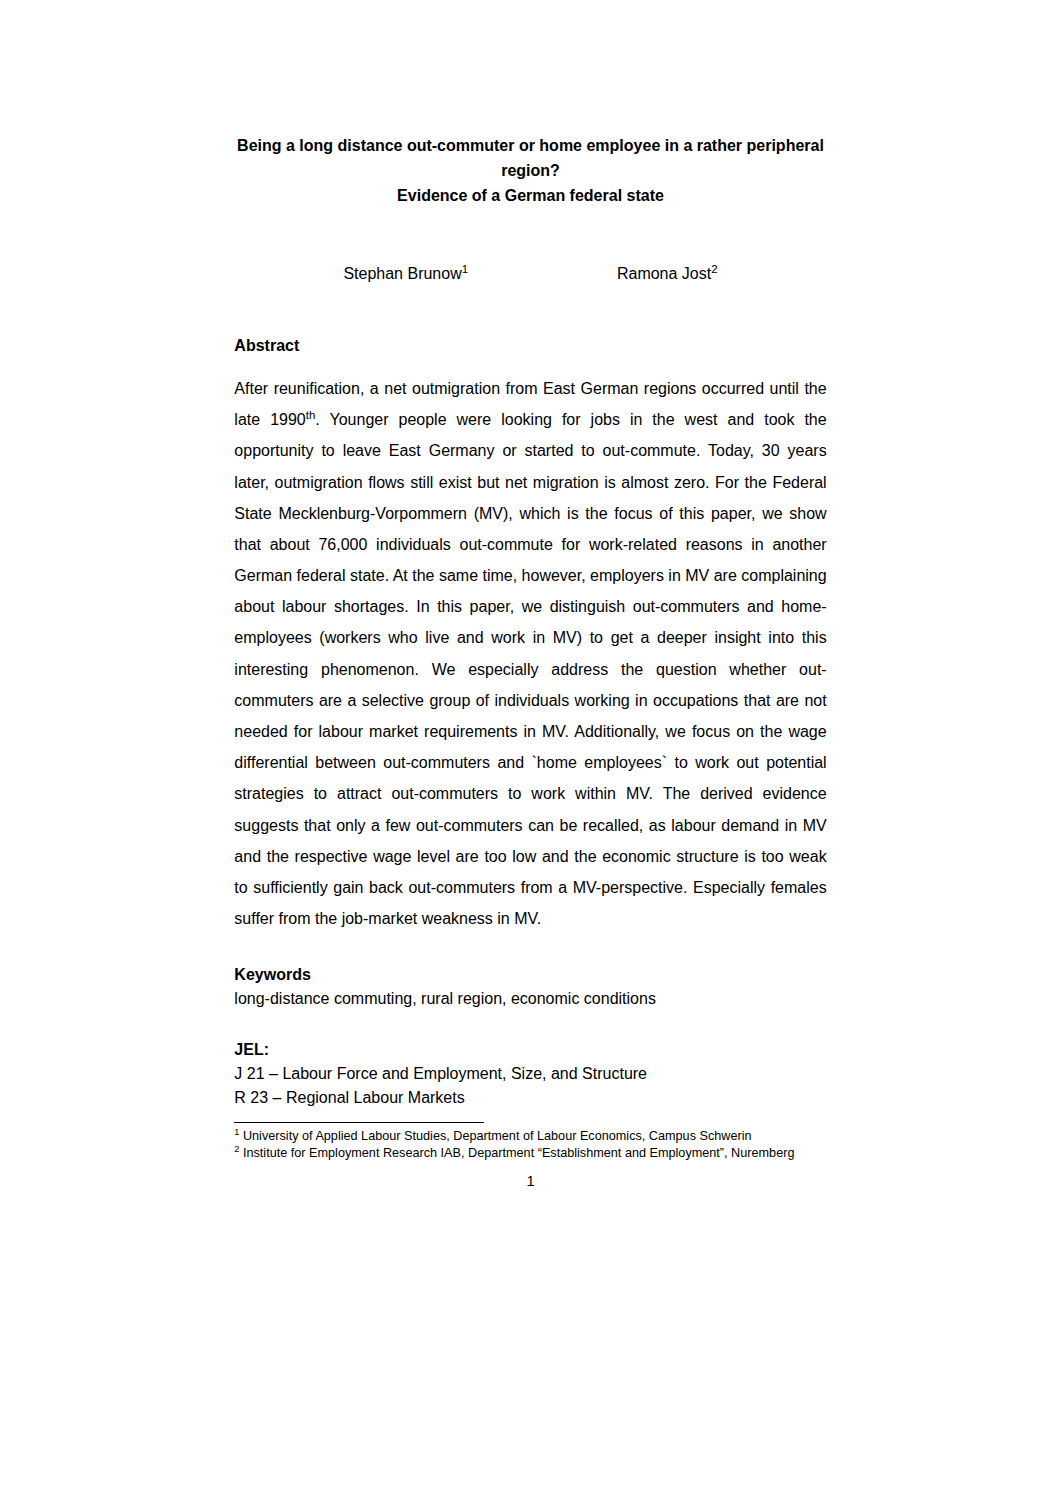Being a long distance out-commuter or home employee in a rather peripheral region?
Evidence of a German federal state
Stephan Brunow1 Ramona Jost2
Abstract
After reunification, a net outmigration from East German regions occurred until the late 1990th. Younger people were looking for jobs in the west and took the opportunity to leave East Germany or started to out-commute. Today, 30 years later, outmigration flows still exist but net migration is almost zero. For the Federal State Mecklenburg-Vorpommern (MV), which is the focus of this paper, we show that about 76,000 individuals out-commute for work-related reasons in another German federal state. At the same time, however, employers in MV are complaining about labour shortages. In this paper, we distinguish out-commuters and home-employees (workers who live and work in MV) to get a deeper insight into this interesting phenomenon. We especially address the question whether out-commuters are a selective group of individuals working in occupations that are not needed for labour market requirements in MV. Additionally, we focus on the wage differential between out-commuters and `home employees` to work out potential strategies to attract out-commuters to work within MV. The derived evidence suggests that only a few out-commuters can be recalled, as labour demand in MV and the respective wage level are too low and the economic structure is too weak to sufficiently gain back out-commuters from a MV-perspective. Especially females suffer from the job-market weakness in MV.
Keywords
long-distance commuting, rural region, economic conditions
JEL:
J 21 – Labour Force and Employment, Size, and Structure
R 23 – Regional Labour Markets
1 University of Applied Labour Studies, Department of Labour Economics, Campus Schwerin
2 Institute for Employment Research IAB, Department “Establishment and Employment”, Nuremberg
1